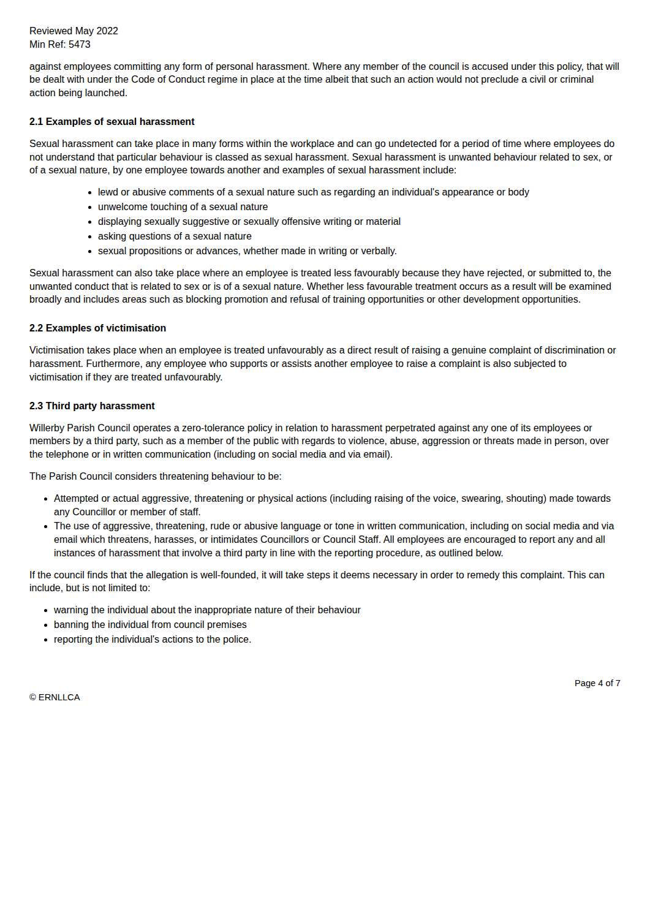Reviewed May 2022
Min Ref: 5473
against employees committing any form of personal harassment. Where any member of the council is accused under this policy, that will be dealt with under the Code of Conduct regime in place at the time albeit that such an action would not preclude a civil or criminal action being launched.
2.1 Examples of sexual harassment
Sexual harassment can take place in many forms within the workplace and can go undetected for a period of time where employees do not understand that particular behaviour is classed as sexual harassment. Sexual harassment is unwanted behaviour related to sex, or of a sexual nature, by one employee towards another and examples of sexual harassment include:
lewd or abusive comments of a sexual nature such as regarding an individual's appearance or body
unwelcome touching of a sexual nature
displaying sexually suggestive or sexually offensive writing or material
asking questions of a sexual nature
sexual propositions or advances, whether made in writing or verbally.
Sexual harassment can also take place where an employee is treated less favourably because they have rejected, or submitted to, the unwanted conduct that is related to sex or is of a sexual nature. Whether less favourable treatment occurs as a result will be examined broadly and includes areas such as blocking promotion and refusal of training opportunities or other development opportunities.
2.2 Examples of victimisation
Victimisation takes place when an employee is treated unfavourably as a direct result of raising a genuine complaint of discrimination or harassment. Furthermore, any employee who supports or assists another employee to raise a complaint is also subjected to victimisation if they are treated unfavourably.
2.3 Third party harassment
Willerby Parish Council operates a zero-tolerance policy in relation to harassment perpetrated against any one of its employees or members by a third party, such as a member of the public with regards to violence, abuse, aggression or threats made in person, over the telephone or in written communication (including on social media and via email).
The Parish Council considers threatening behaviour to be:
Attempted or actual aggressive, threatening or physical actions (including raising of the voice, swearing, shouting) made towards any Councillor or member of staff.
The use of aggressive, threatening, rude or abusive language or tone in written communication, including on social media and via email which threatens, harasses, or intimidates Councillors or Council Staff. All employees are encouraged to report any and all instances of harassment that involve a third party in line with the reporting procedure, as outlined below.
If the council finds that the allegation is well-founded, it will take steps it deems necessary in order to remedy this complaint. This can include, but is not limited to:
warning the individual about the inappropriate nature of their behaviour
banning the individual from council premises
reporting the individual's actions to the police.
Page 4 of 7
© ERNLLCA